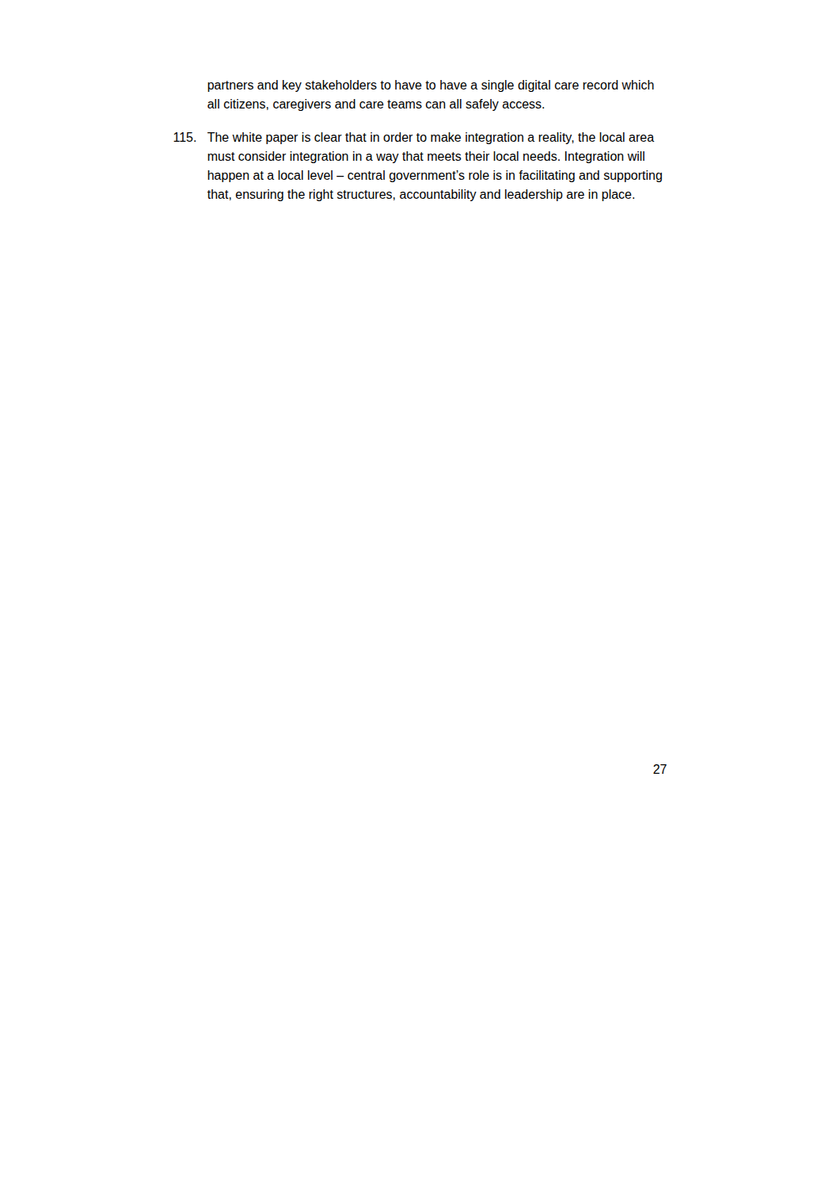partners and key stakeholders to have to have a single digital care record which all citizens, caregivers and care teams can all safely access.
115. The white paper is clear that in order to make integration a reality, the local area must consider integration in a way that meets their local needs. Integration will happen at a local level – central government’s role is in facilitating and supporting that, ensuring the right structures, accountability and leadership are in place.
27